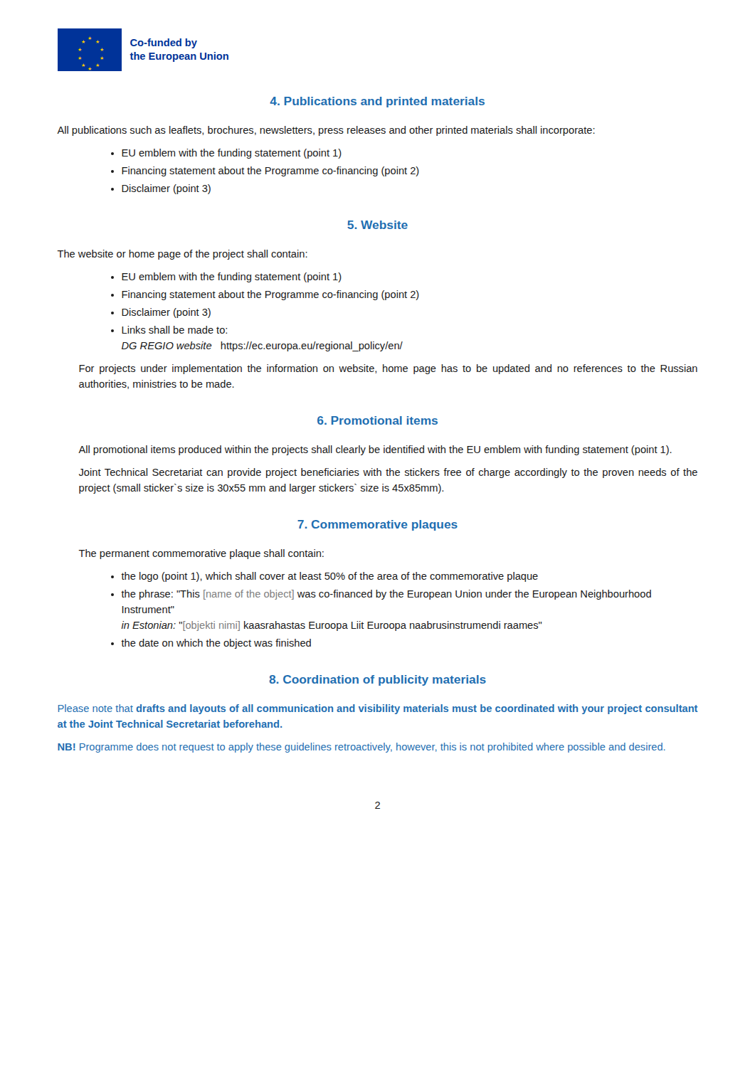★ ★ ★ ★ ★ ★ ★ ★ ★ ★
Co-funded by
the European Union
4. Publications and printed materials
All publications such as leaflets, brochures, newsletters, press releases and other printed materials shall incorporate:
EU emblem with the funding statement (point 1)
Financing statement about the Programme co-financing (point 2)
Disclaimer (point 3)
5. Website
The website or home page of the project shall contain:
EU emblem with the funding statement (point 1)
Financing statement about the Programme co-financing (point 2)
Disclaimer (point 3)
Links shall be made to:
DG REGIO website https://ec.europa.eu/regional_policy/en/
For projects under implementation the information on website, home page has to be updated and no references to the Russian authorities, ministries to be made.
6. Promotional items
All promotional items produced within the projects shall clearly be identified with the EU emblem with funding statement (point 1).
Joint Technical Secretariat can provide project beneficiaries with the stickers free of charge accordingly to the proven needs of the project (small sticker`s size is 30x55 mm and larger stickers` size is 45x85mm).
7. Commemorative plaques
The permanent commemorative plaque shall contain:
the logo (point 1), which shall cover at least 50% of the area of the commemorative plaque
the phrase: "This [name of the object] was co-financed by the European Union under the European Neighbourhood Instrument"
in Estonian: "[objekti nimi] kaasrahastas Euroopa Liit Euroopa naabrusinstrumendi raames"
the date on which the object was finished
8. Coordination of publicity materials
Please note that drafts and layouts of all communication and visibility materials must be coordinated with your project consultant at the Joint Technical Secretariat beforehand.
NB! Programme does not request to apply these guidelines retroactively, however, this is not prohibited where possible and desired.
2